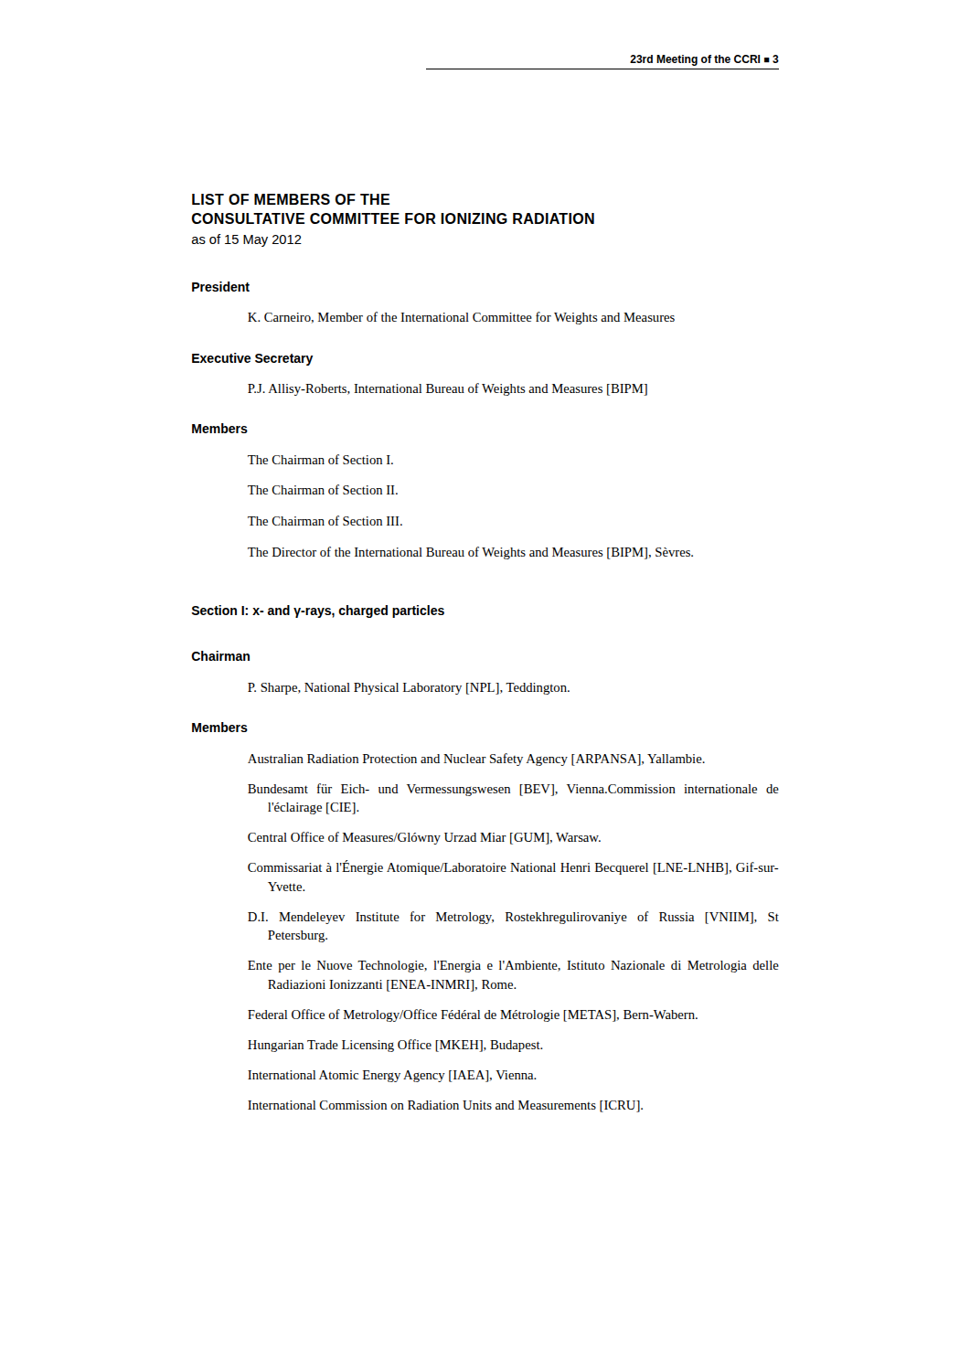23rd Meeting of the CCRI ■ 3
LIST OF MEMBERS OF THE
CONSULTATIVE COMMITTEE FOR IONIZING RADIATION
as of 15 May 2012
President
K. Carneiro, Member of the International Committee for Weights and Measures
Executive Secretary
P.J. Allisy-Roberts, International Bureau of Weights and Measures [BIPM]
Members
The Chairman of Section I.
The Chairman of Section II.
The Chairman of Section III.
The Director of the International Bureau of Weights and Measures [BIPM], Sèvres.
Section I: x- and γ-rays, charged particles
Chairman
P. Sharpe, National Physical Laboratory [NPL], Teddington.
Members
Australian Radiation Protection and Nuclear Safety Agency [ARPANSA], Yallambie.
Bundesamt für Eich- und Vermessungswesen [BEV], Vienna.Commission internationale de l'éclairage [CIE].
Central Office of Measures/Glówny Urzad Miar [GUM], Warsaw.
Commissariat à l'Énergie Atomique/Laboratoire National Henri Becquerel [LNE-LNHB], Gif-sur-Yvette.
D.I. Mendeleyev Institute for Metrology, Rostekhregulirovaniye of Russia [VNIIM], St Petersburg.
Ente per le Nuove Technologie, l'Energia e l'Ambiente, Istituto Nazionale di Metrologia delle Radiazioni Ionizzanti [ENEA-INMRI], Rome.
Federal Office of Metrology/Office Fédéral de Métrologie [METAS], Bern-Wabern.
Hungarian Trade Licensing Office [MKEH], Budapest.
International Atomic Energy Agency [IAEA], Vienna.
International Commission on Radiation Units and Measurements [ICRU].